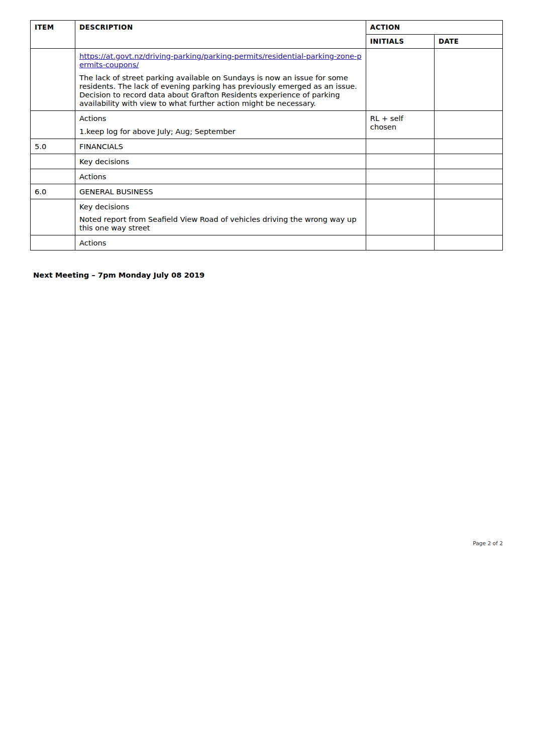| ITEM | DESCRIPTION | ACTION |
| --- | --- | --- |
| INITIALS | DATE |
| | https://at.govt.nz/driving-parking/parking-permits/residential-parking-zone-permits-coupons/ The lack of street parking available on Sundays is now an issue for some residents. The lack of evening parking has previously emerged as an issue. Decision to record data about Grafton Residents experience of parking availability with view to what further action might be necessary. | | |
| | Actions 1.keep log for above July; Aug; September | RL + self chosen | |
| 5.0 | FINANCIALS | | |
| | Key decisions | | |
| | Actions | | |
| 6.0 | GENERAL BUSINESS | | |
| | Key decisions Noted report from Seafield View Road of vehicles driving the wrong way up this one way street | | |
| | Actions | | |
Next Meeting – 7pm Monday July 08 2019
Page 2 of 2